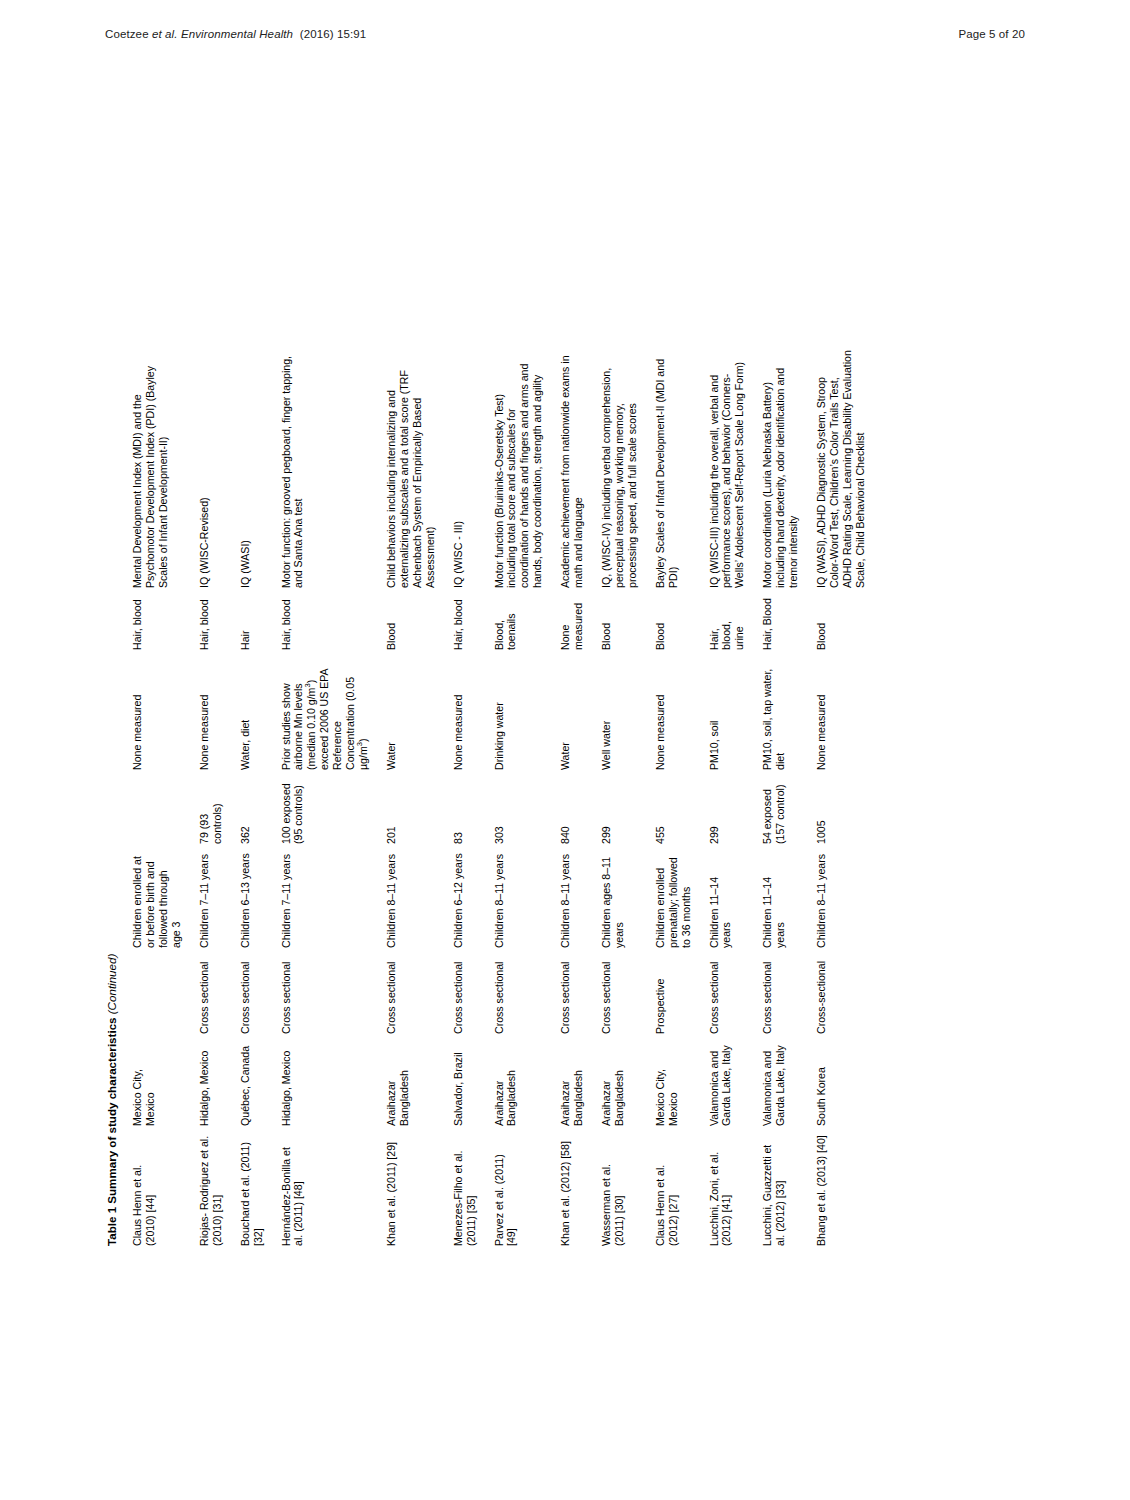Coetzee et al. Environmental Health (2016) 15:91
Page 5 of 20
Table 1 Summary of study characteristics (Continued)
| Claus Henn et al. (2010) [44] | Mexico City, Mexico | | Children enrolled at or before birth and followed through age 3 | | None measured | Hair, blood | Mental Development Index (MDI) and the Psychomotor Development Index (PDI) (Bayley Scales of Infant Development-II) |
| Riojas- Rodriguez et al. (2010) [31] | Hidalgo, Mexico | Cross sectional | Children 7–11 years | 79 (93 controls) | None measured | Hair, blood | IQ (WISC-Revised) |
| Bouchard et al. (2011) [32] | Québec, Canada | Cross sectional | Children 6–13 years | 362 | Water, diet | Hair | IQ (WASI) |
| Hernández-Bonilla et al. (2011) [48] | Hidalgo, Mexico | Cross sectional | Children 7–11 years | 100 exposed (95 controls) | Prior studies show airborne Mn levels (median 0.10 g/m 3 ) exceed 2006 US EPA Reference Concentration (0.05 µg/m 3 ) | Hair, blood | Motor function: grooved pegboard, finger tapping, and Santa Ana test |
| Khan et al. (2011) [29] | Araihazar Bangladesh | Cross sectional | Children 8–11 years | 201 | Water | Blood | Child behaviors including internalizing and externalizing subscales and a total score (TRF Achenbach System of Empirically Based Assessment) |
| Menezes-Filho et al. (2011) [35] | Salvador, Brazil | Cross sectional | Children 6–12 years | 83 | None measured | Hair, blood | IQ (WISC - III) |
| Parvez et al. (2011) [49] | Araihazar Bangladesh | Cross sectional | Children 8–11 years | 303 | Drinking water | Blood, toenails | Motor function (Bruininks-Oseretsky Test) including total score and subscales for coordination of hands and fingers and arms and hands, body coordination, strength and agility |
| Khan et al. (2012) [58] | Araihazar Bangladesh | Cross sectional | Children 8–11 years | 840 | Water | None measured | Academic achievement from nationwide exams in math and language |
| Wasserman et al. (2011) [30] | Araihazar Bangladesh | Cross sectional | Children ages 8–11 years | 299 | Well water | Blood | IQ, (WISC-IV) including verbal comprehension, perceptual reasoning, working memory, processing speed, and full scale scores |
| Claus Henn et al. (2012) [27] | Mexico City, Mexico | Prospective | Children enrolled prenatally; followed to 36 months | 455 | None measured | Blood | Bayley Scales of Infant Development-II (MDI and PDI) |
| Lucchini, Zoni, et al. (2012) [41] | Valamonica and Garda Lake, Italy | Cross sectional | Children 11–14 years | 299 | PM10, soil | Hair, blood, urine | IQ (WISC-III) including the overall, verbal and performance scores), and behavior (Conners-Wells’ Adolescent Self-Report Scale Long Form) |
| Lucchini, Guazzetti et al. (2012) [33] | Valamonica and Garda Lake, Italy | Cross sectional | Children 11–14 years | 54 exposed (157 control) | PM10, soil, tap water, diet | Hair, Blood | Motor coordination (Luria Nebraska Battery) including hand dexterity, odor identification and tremor intensity |
| Bhang et al. (2013) [40] | South Korea | Cross-sectional | Children 8–11 years | 1005 | None measured | Blood | IQ (WASI), ADHD Diagnostic System, Stroop Color-Word Test, Children’s Color Trails Test, ADHD Rating Scale, Learning Disability Evaluation Scale, Child Behavioral Checklist |